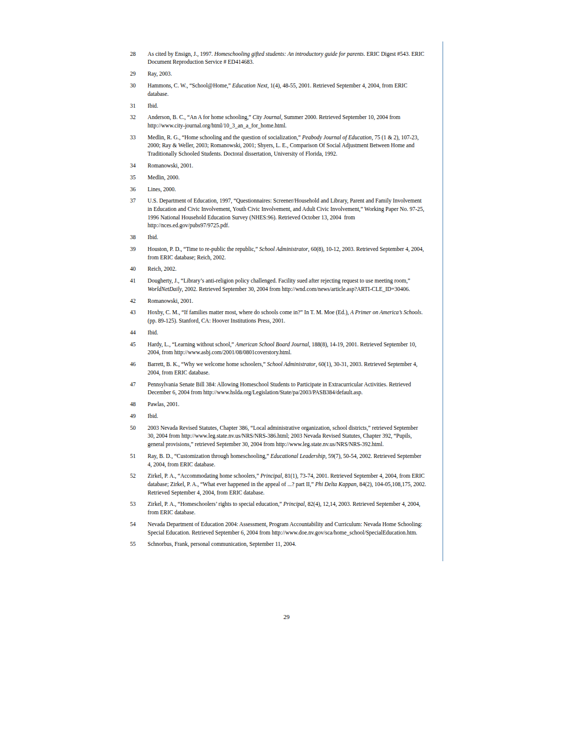28 As cited by Ensign, J., 1997. Homeschooling gifted students: An introductory guide for parents. ERIC Digest #543. ERIC Document Reproduction Service # ED414683.
29 Ray, 2003.
30 Hammons, C. W., “School@Home,” Education Next, 1(4), 48-55, 2001. Retrieved September 4, 2004, from ERIC database.
31 Ibid.
32 Anderson, B. C., “An A for home schooling,” City Journal, Summer 2000. Retrieved September 10, 2004 from http://www.city-journal.org/html/10_3_an_a_for_home.html.
33 Medlin, R. G., “Home schooling and the question of socialization,” Peabody Journal of Education, 75 (1 & 2), 107-23, 2000; Ray & Weller, 2003; Romanowski, 2001; Shyers, L. E., Comparison Of Social Adjustment Between Home and Traditionally Schooled Students. Doctoral dissertation, University of Florida, 1992.
34 Romanowski, 2001.
35 Medlin, 2000.
36 Lines, 2000.
37 U.S. Department of Education, 1997, “Questionnaires: Screener/Household and Library, Parent and Family Involvement in Education and Civic Involvement, Youth Civic Involvement, and Adult Civic Involvement,” Working Paper No. 97-25, 1996 National Household Education Survey (NHES:96). Retrieved October 13, 2004 from http://nces.ed.gov/pubs97/9725.pdf.
38 Ibid.
39 Houston, P. D., “Time to re-public the republic,” School Administrator, 60(8), 10-12, 2003. Retrieved September 4, 2004, from ERIC database; Reich, 2002.
40 Reich, 2002.
41 Dougherty, J., “Library’s anti-religion policy challenged. Facility sued after rejecting request to use meeting room,” WorldNetDaily, 2002. Retrieved September 30, 2004 from http://wnd.com/news/article.asp?ARTI-CLE_ID=30406.
42 Romanowski, 2001.
43 Hoxby, C. M., “If families matter most, where do schools come in?” In T. M. Moe (Ed.), A Primer on America’s Schools. (pp. 89-125). Stanford, CA: Hoover Institutions Press, 2001.
44 Ibid.
45 Hardy, L., “Learning without school,” American School Board Journal, 188(8), 14-19, 2001. Retrieved September 10, 2004, from http://www.asbj.com/2001/08/0801coverstory.html.
46 Barrett, B. K., “Why we welcome home schoolers,” School Administrator, 60(1), 30-31, 2003. Retrieved September 4, 2004, from ERIC database.
47 Pennsylvania Senate Bill 384: Allowing Homeschool Students to Participate in Extracurricular Activities. Retrieved December 6, 2004 from http://www.hslda.org/Legislation/State/pa/2003/PASB384/default.asp.
48 Pawlas, 2001.
49 Ibid.
502003 Nevada Revised Statutes, Chapter 386, “Local administrative organization, school districts,” retrieved September 30, 2004 from http://www.leg.state.nv.us/NRS/NRS-386.html; 2003 Nevada Revised Statutes, Chapter 392, “Pupils, general provisions,” retrieved September 30, 2004 from http://www.leg.state.nv.us/NRS/NRS-392.html.
51 Ray, B. D., “Customization through homeschooling,” Educational Leadership, 59(7), 50-54, 2002. Retrieved September 4, 2004, from ERIC database.
52 Zirkel, P. A., “Accommodating home schoolers,” Principal, 81(1), 73-74, 2001. Retrieved September 4, 2004, from ERIC database; Zirkel, P. A., “What ever happened in the appeal of ...? part II,” Phi Delta Kappan, 84(2), 104-05,108,175, 2002. Retrieved September 4, 2004, from ERIC database.
53 Zirkel, P. A., “Homeschoolers’ rights to special education,” Principal, 82(4), 12,14, 2003. Retrieved September 4, 2004, from ERIC database.
54 Nevada Department of Education 2004: Assessment, Program Accountability and Curriculum: Nevada Home Schooling: Special Education. Retrieved September 6, 2004 from http://www.doe.nv.gov/sca/home_school/SpecialEducation.htm.
55 Schnorbus, Frank, personal communication, September 11, 2004.
29